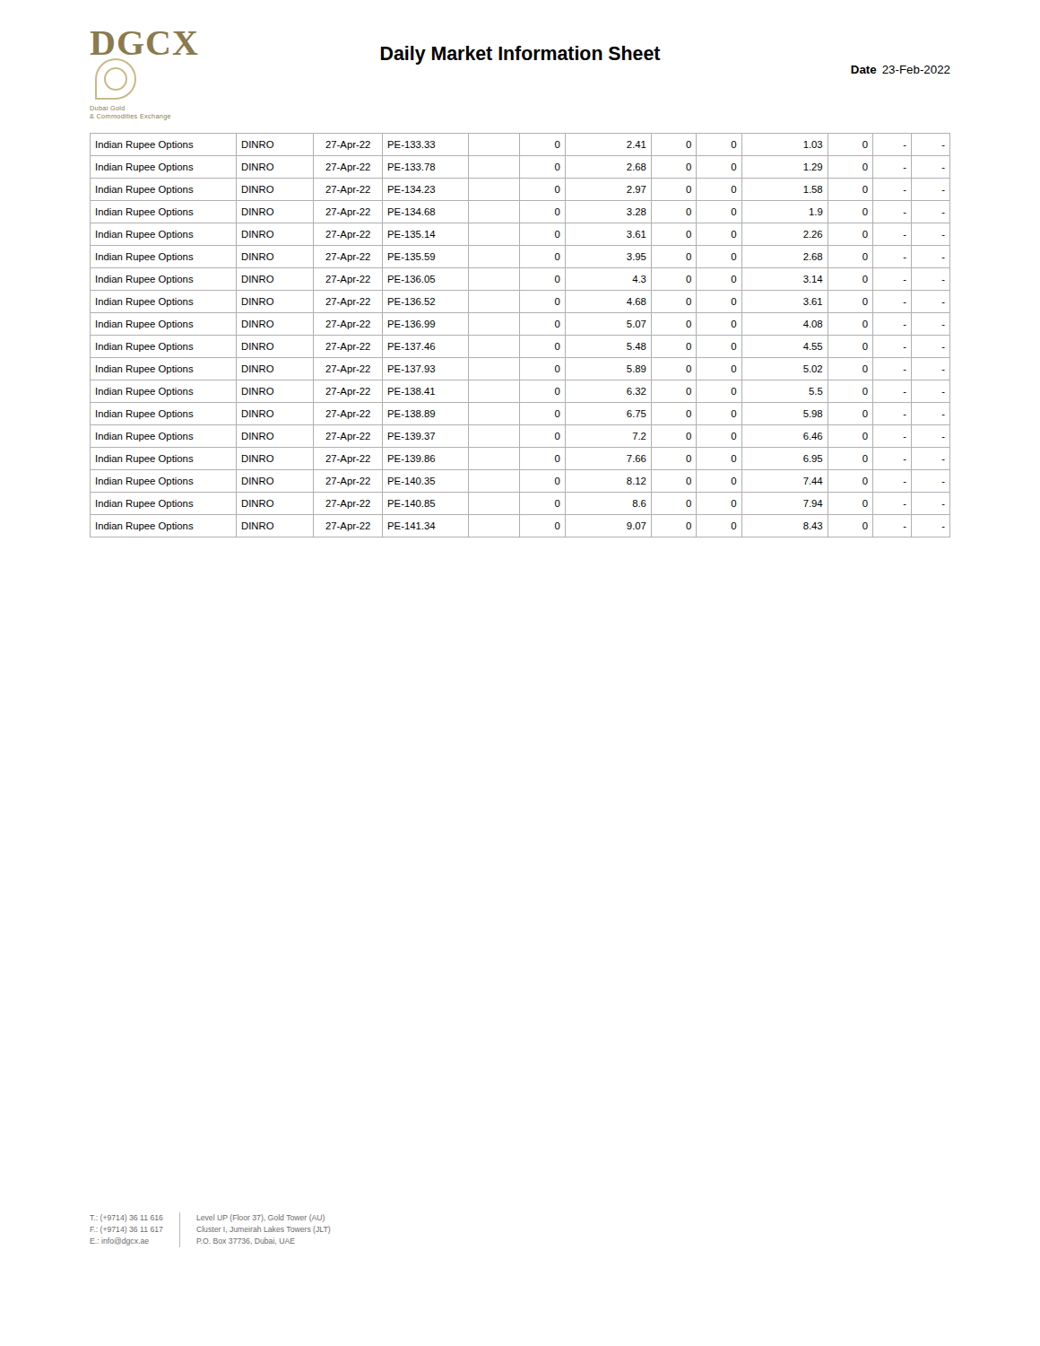DGCX
Dubai Gold
& Commodities Exchange
Daily Market Information Sheet
Date23-Feb-2022
| Indian Rupee Options | DINRO | 27-Apr-22 | PE-133.33 | | 0 | 2.41 | 0 | 0 | 1.03 | 0 | - | - |
| Indian Rupee Options | DINRO | 27-Apr-22 | PE-133.78 | | 0 | 2.68 | 0 | 0 | 1.29 | 0 | - | - |
| Indian Rupee Options | DINRO | 27-Apr-22 | PE-134.23 | | 0 | 2.97 | 0 | 0 | 1.58 | 0 | - | - |
| Indian Rupee Options | DINRO | 27-Apr-22 | PE-134.68 | | 0 | 3.28 | 0 | 0 | 1.9 | 0 | - | - |
| Indian Rupee Options | DINRO | 27-Apr-22 | PE-135.14 | | 0 | 3.61 | 0 | 0 | 2.26 | 0 | - | - |
| Indian Rupee Options | DINRO | 27-Apr-22 | PE-135.59 | | 0 | 3.95 | 0 | 0 | 2.68 | 0 | - | - |
| Indian Rupee Options | DINRO | 27-Apr-22 | PE-136.05 | | 0 | 4.3 | 0 | 0 | 3.14 | 0 | - | - |
| Indian Rupee Options | DINRO | 27-Apr-22 | PE-136.52 | | 0 | 4.68 | 0 | 0 | 3.61 | 0 | - | - |
| Indian Rupee Options | DINRO | 27-Apr-22 | PE-136.99 | | 0 | 5.07 | 0 | 0 | 4.08 | 0 | - | - |
| Indian Rupee Options | DINRO | 27-Apr-22 | PE-137.46 | | 0 | 5.48 | 0 | 0 | 4.55 | 0 | - | - |
| Indian Rupee Options | DINRO | 27-Apr-22 | PE-137.93 | | 0 | 5.89 | 0 | 0 | 5.02 | 0 | - | - |
| Indian Rupee Options | DINRO | 27-Apr-22 | PE-138.41 | | 0 | 6.32 | 0 | 0 | 5.5 | 0 | - | - |
| Indian Rupee Options | DINRO | 27-Apr-22 | PE-138.89 | | 0 | 6.75 | 0 | 0 | 5.98 | 0 | - | - |
| Indian Rupee Options | DINRO | 27-Apr-22 | PE-139.37 | | 0 | 7.2 | 0 | 0 | 6.46 | 0 | - | - |
| Indian Rupee Options | DINRO | 27-Apr-22 | PE-139.86 | | 0 | 7.66 | 0 | 0 | 6.95 | 0 | - | - |
| Indian Rupee Options | DINRO | 27-Apr-22 | PE-140.35 | | 0 | 8.12 | 0 | 0 | 7.44 | 0 | - | - |
| Indian Rupee Options | DINRO | 27-Apr-22 | PE-140.85 | | 0 | 8.6 | 0 | 0 | 7.94 | 0 | - | - |
| Indian Rupee Options | DINRO | 27-Apr-22 | PE-141.34 | | 0 | 9.07 | 0 | 0 | 8.43 | 0 | - | - |
T.: (+9714) 36 11 616
F.: (+9714) 36 11 617
E.: info@dgcx.ae
Level UP (Floor 37), Gold Tower (AU)
Cluster I, Jumeirah Lakes Towers (JLT)
P.O. Box 37736, Dubai, UAE